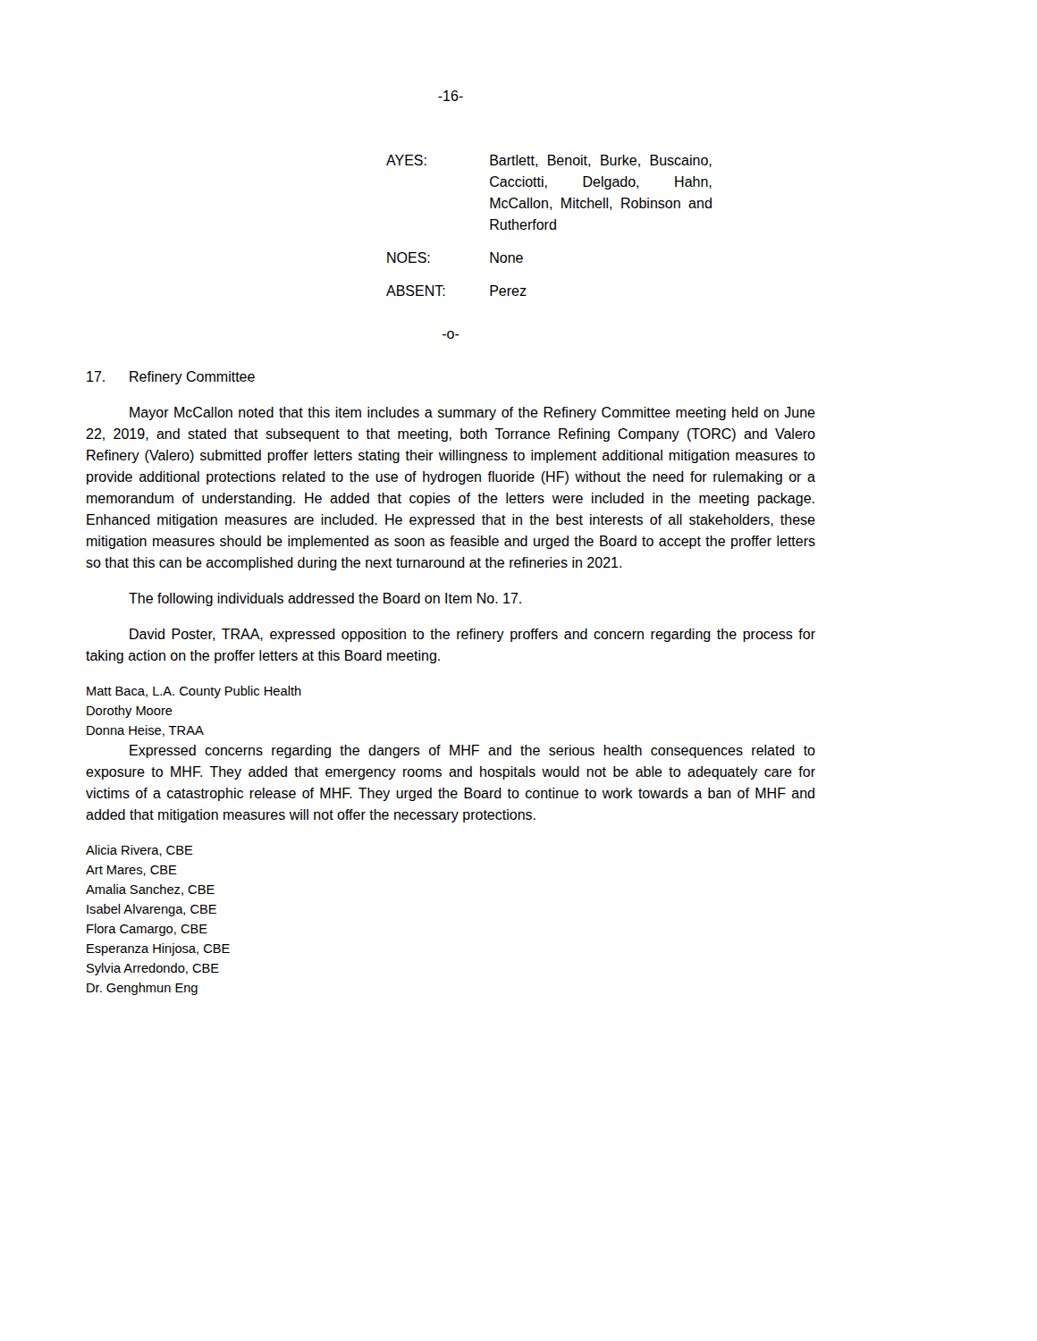-16-
AYES:
Bartlett, Benoit, Burke, Buscaino, Cacciotti, Delgado, Hahn, McCallon, Mitchell, Robinson and Rutherford
NOES:
None
ABSENT:
Perez
-o-
17.
Refinery Committee
Mayor McCallon noted that this item includes a summary of the Refinery Committee meeting held on June 22, 2019, and stated that subsequent to that meeting, both Torrance Refining Company (TORC) and Valero Refinery (Valero) submitted proffer letters stating their willingness to implement additional mitigation measures to provide additional protections related to the use of hydrogen fluoride (HF) without the need for rulemaking or a memorandum of understanding. He added that copies of the letters were included in the meeting package. Enhanced mitigation measures are included. He expressed that in the best interests of all stakeholders, these mitigation measures should be implemented as soon as feasible and urged the Board to accept the proffer letters so that this can be accomplished during the next turnaround at the refineries in 2021.
The following individuals addressed the Board on Item No. 17.
David Poster, TRAA, expressed opposition to the refinery proffers and concern regarding the process for taking action on the proffer letters at this Board meeting.
Matt Baca, L.A. County Public Health
Dorothy Moore
Donna Heise, TRAA
Expressed concerns regarding the dangers of MHF and the serious health consequences related to exposure to MHF. They added that emergency rooms and hospitals would not be able to adequately care for victims of a catastrophic release of MHF. They urged the Board to continue to work towards a ban of MHF and added that mitigation measures will not offer the necessary protections.
Alicia Rivera, CBE
Art Mares, CBE
Amalia Sanchez, CBE
Isabel Alvarenga, CBE
Flora Camargo, CBE
Esperanza Hinjosa, CBE
Sylvia Arredondo, CBE
Dr. Genghmun Eng